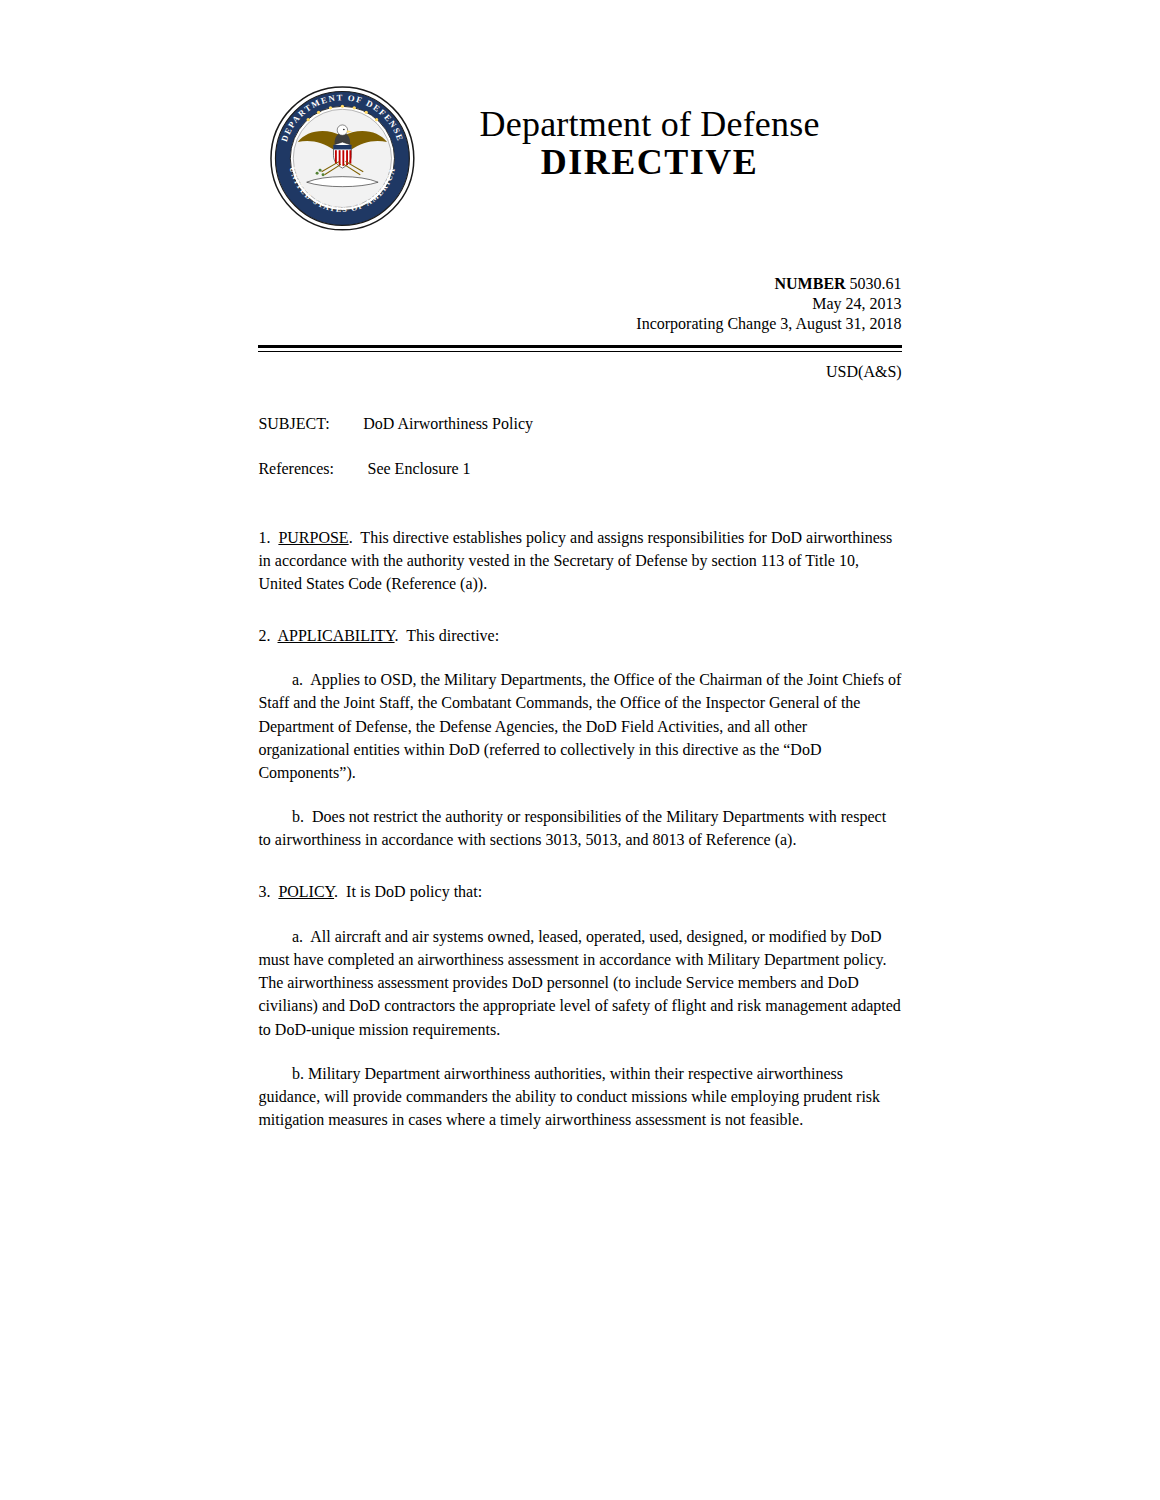DEPARTMENT OF DEFENSE UNITED STATES OF AMERICA
Department of Defense
DIRECTIVE
NUMBER 5030.61
May 24, 2013
Incorporating Change 3, August 31, 2018
USD(A&S)
SUBJECT: DoD Airworthiness Policy
References: See Enclosure 1
1. PURPOSE. This directive establishes policy and assigns responsibilities for DoD airworthiness in accordance with the authority vested in the Secretary of Defense by section 113 of Title 10, United States Code (Reference (a)).
2. APPLICABILITY. This directive:
a. Applies to OSD, the Military Departments, the Office of the Chairman of the Joint Chiefs of Staff and the Joint Staff, the Combatant Commands, the Office of the Inspector General of the Department of Defense, the Defense Agencies, the DoD Field Activities, and all other organizational entities within DoD (referred to collectively in this directive as the “DoD Components”).
b. Does not restrict the authority or responsibilities of the Military Departments with respect to airworthiness in accordance with sections 3013, 5013, and 8013 of Reference (a).
3. POLICY. It is DoD policy that:
a. All aircraft and air systems owned, leased, operated, used, designed, or modified by DoD must have completed an airworthiness assessment in accordance with Military Department policy. The airworthiness assessment provides DoD personnel (to include Service members and DoD civilians) and DoD contractors the appropriate level of safety of flight and risk management adapted to DoD-unique mission requirements.
b. Military Department airworthiness authorities, within their respective airworthiness guidance, will provide commanders the ability to conduct missions while employing prudent risk mitigation measures in cases where a timely airworthiness assessment is not feasible.